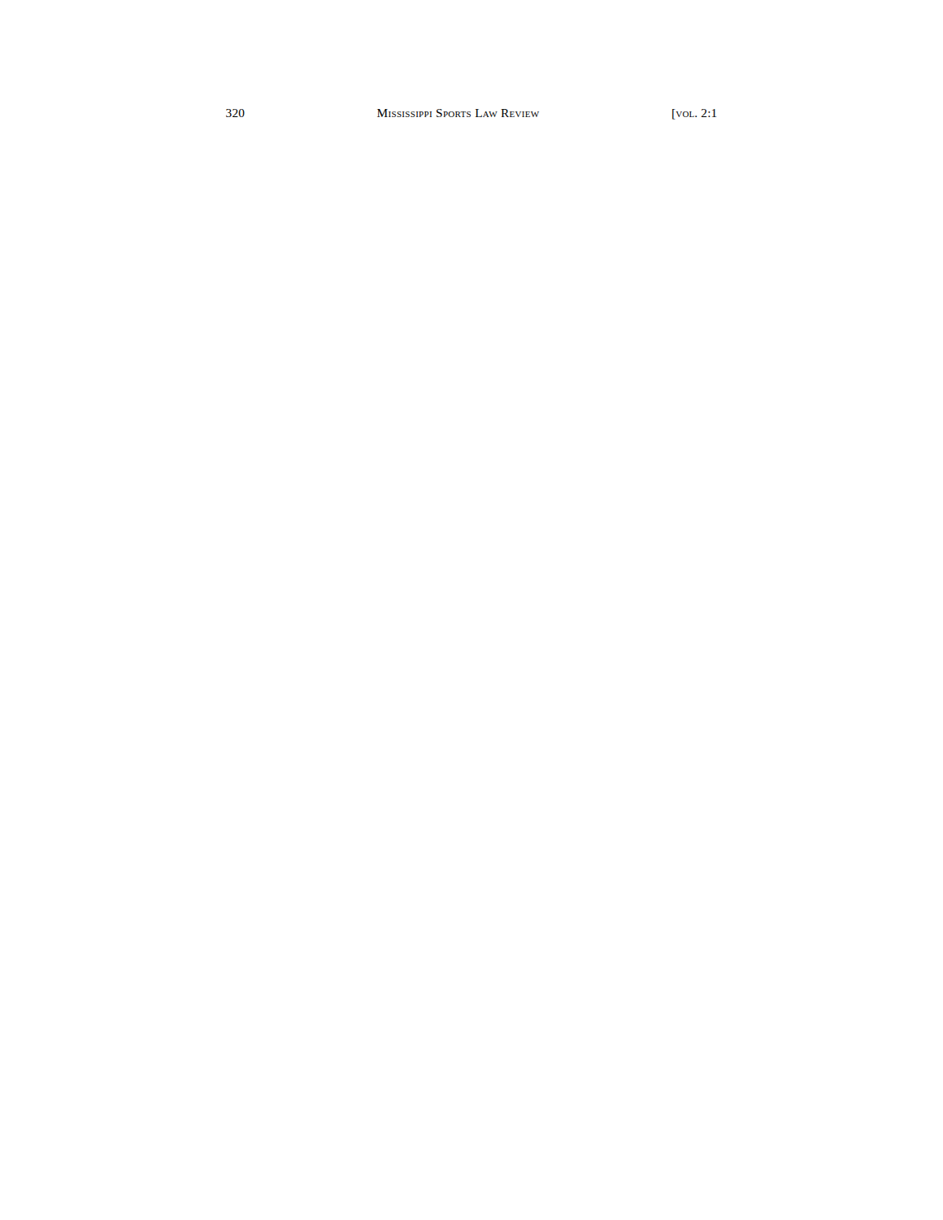320 Mississippi Sports Law Review [Vol. 2:1